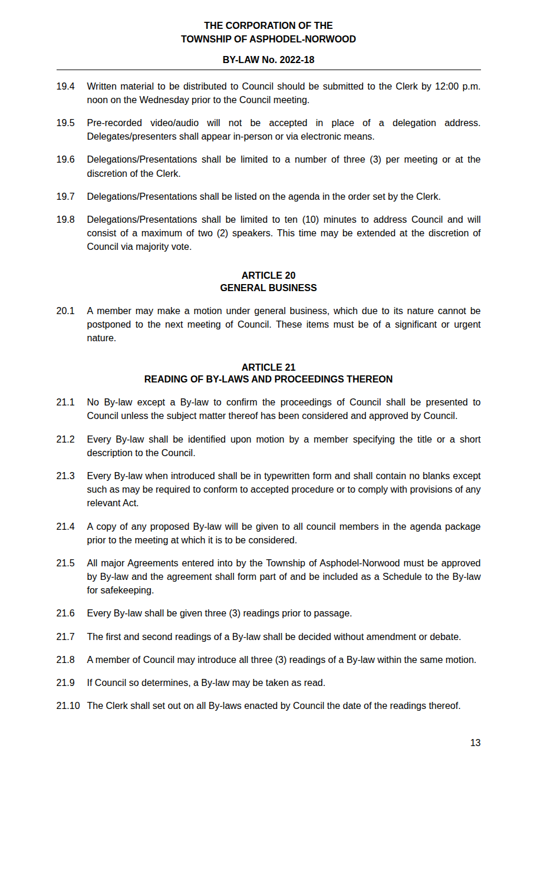The Corporation of the
Township of Asphodel-Norwood
BY-LAW No. 2022-18
19.4 Written material to be distributed to Council should be submitted to the Clerk by 12:00 p.m. noon on the Wednesday prior to the Council meeting.
19.5 Pre-recorded video/audio will not be accepted in place of a delegation address. Delegates/presenters shall appear in-person or via electronic means.
19.6 Delegations/Presentations shall be limited to a number of three (3) per meeting or at the discretion of the Clerk.
19.7 Delegations/Presentations shall be listed on the agenda in the order set by the Clerk.
19.8 Delegations/Presentations shall be limited to ten (10) minutes to address Council and will consist of a maximum of two (2) speakers. This time may be extended at the discretion of Council via majority vote.
Article 20 General Business
20.1 A member may make a motion under general business, which due to its nature cannot be postponed to the next meeting of Council. These items must be of a significant or urgent nature.
Article 21 Reading of By-laws and Proceedings Thereon
21.1 No By-law except a By-law to confirm the proceedings of Council shall be presented to Council unless the subject matter thereof has been considered and approved by Council.
21.2 Every By-law shall be identified upon motion by a member specifying the title or a short description to the Council.
21.3 Every By-law when introduced shall be in typewritten form and shall contain no blanks except such as may be required to conform to accepted procedure or to comply with provisions of any relevant Act.
21.4 A copy of any proposed By-law will be given to all council members in the agenda package prior to the meeting at which it is to be considered.
21.5 All major Agreements entered into by the Township of Asphodel-Norwood must be approved by By-law and the agreement shall form part of and be included as a Schedule to the By-law for safekeeping.
21.6 Every By-law shall be given three (3) readings prior to passage.
21.7 The first and second readings of a By-law shall be decided without amendment or debate.
21.8 A member of Council may introduce all three (3) readings of a By-law within the same motion.
21.9 If Council so determines, a By-law may be taken as read.
21.10 The Clerk shall set out on all By-laws enacted by Council the date of the readings thereof.
13